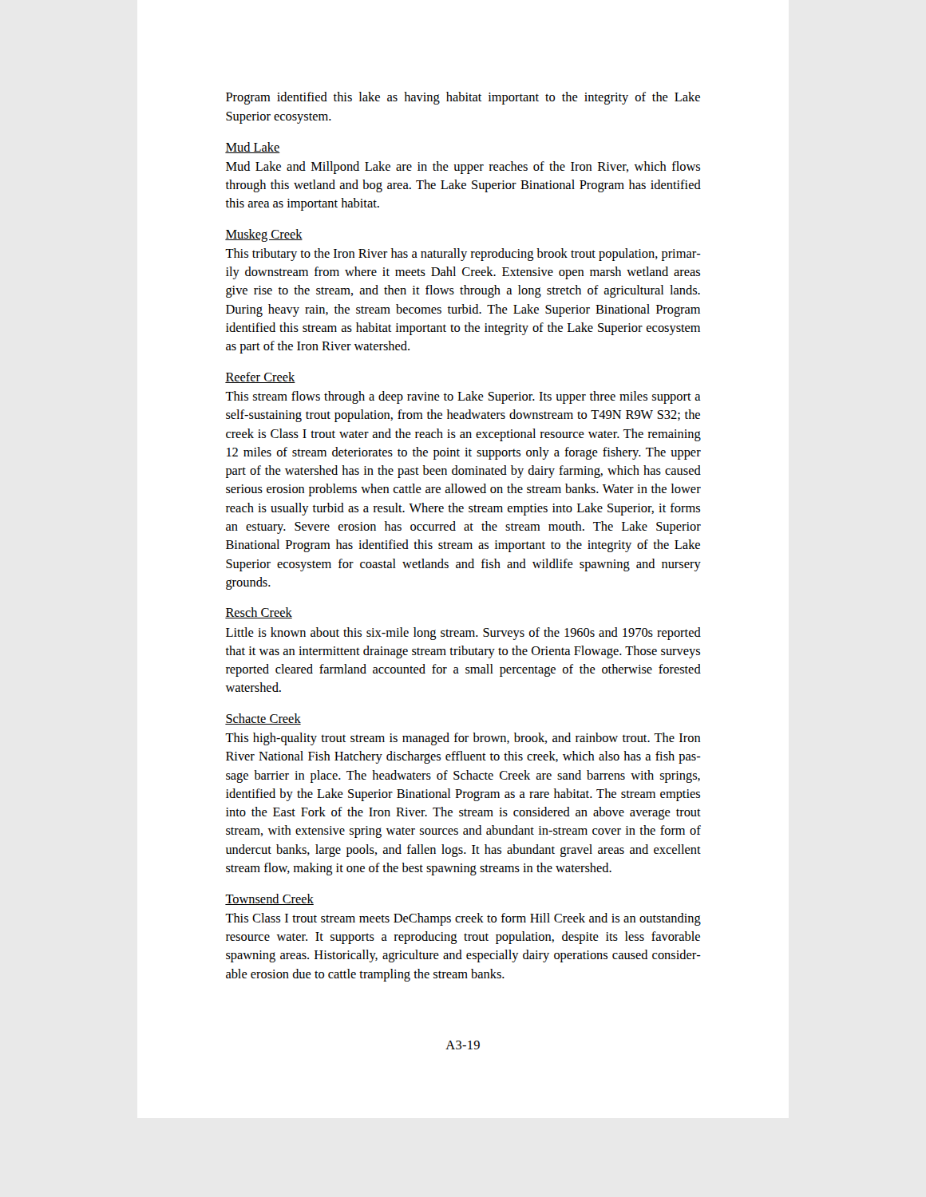Program identified this lake as having habitat important to the integrity of the Lake Superior ecosystem.
Mud Lake
Mud Lake and Millpond Lake are in the upper reaches of the Iron River, which flows through this wetland and bog area. The Lake Superior Binational Program has identified this area as important habitat.
Muskeg Creek
This tributary to the Iron River has a naturally reproducing brook trout population, primarily downstream from where it meets Dahl Creek. Extensive open marsh wetland areas give rise to the stream, and then it flows through a long stretch of agricultural lands. During heavy rain, the stream becomes turbid. The Lake Superior Binational Program identified this stream as habitat important to the integrity of the Lake Superior ecosystem as part of the Iron River watershed.
Reefer Creek
This stream flows through a deep ravine to Lake Superior. Its upper three miles support a self-sustaining trout population, from the headwaters downstream to T49N R9W S32; the creek is Class I trout water and the reach is an exceptional resource water. The remaining 12 miles of stream deteriorates to the point it supports only a forage fishery. The upper part of the watershed has in the past been dominated by dairy farming, which has caused serious erosion problems when cattle are allowed on the stream banks. Water in the lower reach is usually turbid as a result. Where the stream empties into Lake Superior, it forms an estuary. Severe erosion has occurred at the stream mouth. The Lake Superior Binational Program has identified this stream as important to the integrity of the Lake Superior ecosystem for coastal wetlands and fish and wildlife spawning and nursery grounds.
Resch Creek
Little is known about this six-mile long stream. Surveys of the 1960s and 1970s reported that it was an intermittent drainage stream tributary to the Orienta Flowage. Those surveys reported cleared farmland accounted for a small percentage of the otherwise forested watershed.
Schacte Creek
This high-quality trout stream is managed for brown, brook, and rainbow trout. The Iron River National Fish Hatchery discharges effluent to this creek, which also has a fish passage barrier in place. The headwaters of Schacte Creek are sand barrens with springs, identified by the Lake Superior Binational Program as a rare habitat. The stream empties into the East Fork of the Iron River. The stream is considered an above average trout stream, with extensive spring water sources and abundant in-stream cover in the form of undercut banks, large pools, and fallen logs. It has abundant gravel areas and excellent stream flow, making it one of the best spawning streams in the watershed.
Townsend Creek
This Class I trout stream meets DeChamps creek to form Hill Creek and is an outstanding resource water. It supports a reproducing trout population, despite its less favorable spawning areas. Historically, agriculture and especially dairy operations caused considerable erosion due to cattle trampling the stream banks.
A3-19